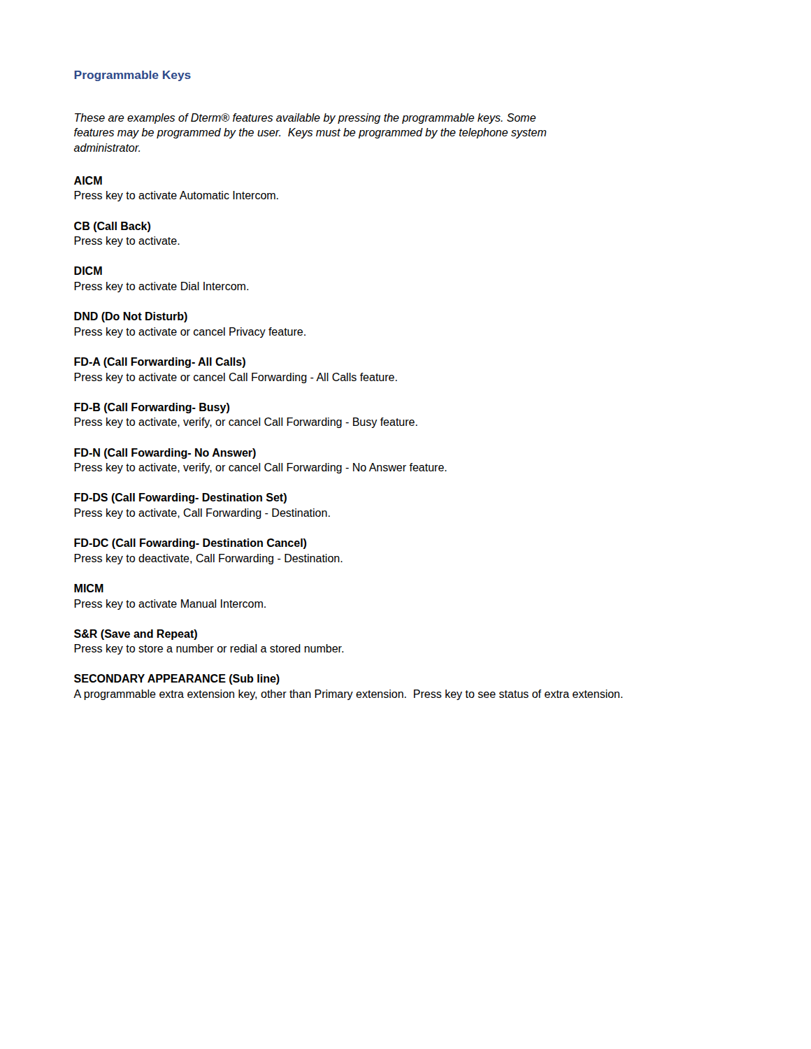Programmable Keys
These are examples of Dterm® features available by pressing the programmable keys. Some features may be programmed by the user. Keys must be programmed by the telephone system administrator.
AICM
Press key to activate Automatic Intercom.
CB (Call Back)
Press key to activate.
DICM
Press key to activate Dial Intercom.
DND (Do Not Disturb)
Press key to activate or cancel Privacy feature.
FD-A (Call Forwarding- All Calls)
Press key to activate or cancel Call Forwarding - All Calls feature.
FD-B (Call Forwarding- Busy)
Press key to activate, verify, or cancel Call Forwarding - Busy feature.
FD-N (Call Fowarding- No Answer)
Press key to activate, verify, or cancel Call Forwarding - No Answer feature.
FD-DS (Call Fowarding- Destination Set)
Press key to activate, Call Forwarding - Destination.
FD-DC (Call Fowarding- Destination Cancel)
Press key to deactivate, Call Forwarding - Destination.
MICM
Press key to activate Manual Intercom.
S&R (Save and Repeat)
Press key to store a number or redial a stored number.
SECONDARY APPEARANCE (Sub line)
A programmable extra extension key, other than Primary extension. Press key to see status of extra extension.